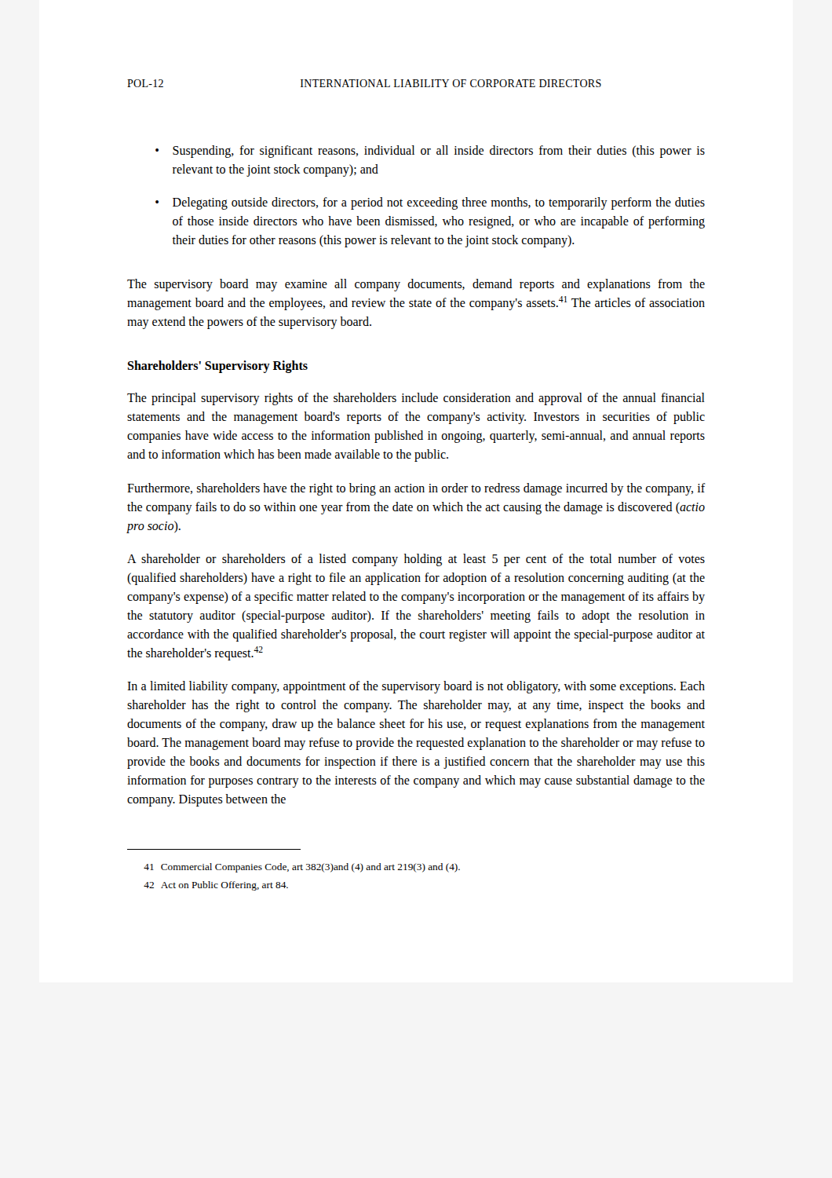POL-12 International Liability of Corporate Directors
Suspending, for significant reasons, individual or all inside directors from their duties (this power is relevant to the joint stock company); and
Delegating outside directors, for a period not exceeding three months, to temporarily perform the duties of those inside directors who have been dismissed, who resigned, or who are incapable of performing their duties for other reasons (this power is relevant to the joint stock company).
The supervisory board may examine all company documents, demand reports and explanations from the management board and the employees, and review the state of the company's assets.41 The articles of association may extend the powers of the supervisory board.
Shareholders' Supervisory Rights
The principal supervisory rights of the shareholders include consideration and approval of the annual financial statements and the management board's reports of the company's activity. Investors in securities of public companies have wide access to the information published in ongoing, quarterly, semi-annual, and annual reports and to information which has been made available to the public.
Furthermore, shareholders have the right to bring an action in order to redress damage incurred by the company, if the company fails to do so within one year from the date on which the act causing the damage is discovered (actio pro socio).
A shareholder or shareholders of a listed company holding at least 5 per cent of the total number of votes (qualified shareholders) have a right to file an application for adoption of a resolution concerning auditing (at the company's expense) of a specific matter related to the company's incorporation or the management of its affairs by the statutory auditor (special-purpose auditor). If the shareholders' meeting fails to adopt the resolution in accordance with the qualified shareholder's proposal, the court register will appoint the special-purpose auditor at the shareholder's request.42
In a limited liability company, appointment of the supervisory board is not obligatory, with some exceptions. Each shareholder has the right to control the company. The shareholder may, at any time, inspect the books and documents of the company, draw up the balance sheet for his use, or request explanations from the management board. The management board may refuse to provide the requested explanation to the shareholder or may refuse to provide the books and documents for inspection if there is a justified concern that the shareholder may use this information for purposes contrary to the interests of the company and which may cause substantial damage to the company. Disputes between the
41 Commercial Companies Code, art 382(3)and (4) and art 219(3) and (4).
42 Act on Public Offering, art 84.